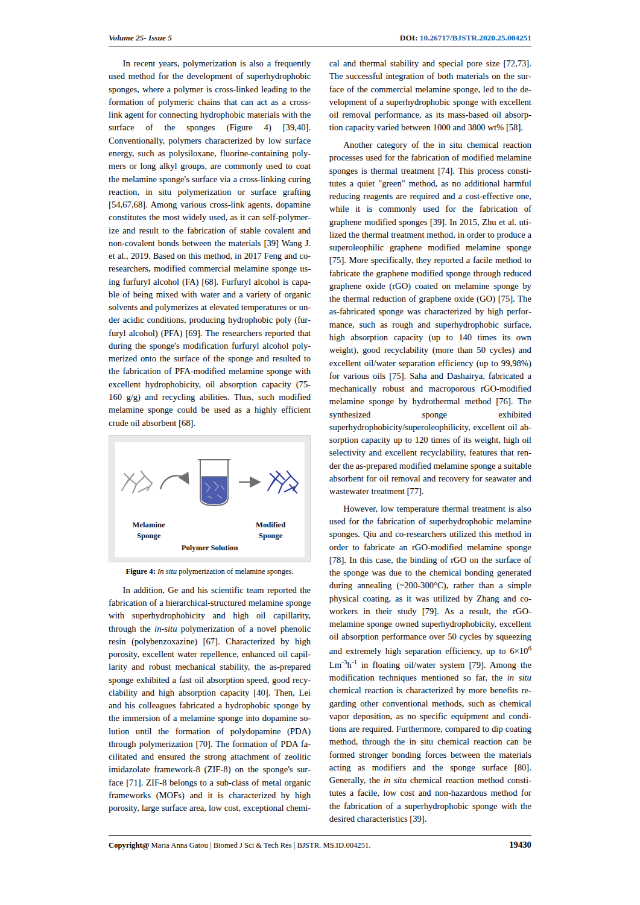Volume 25- Issue 5
DOI: 10.26717/BJSTR.2020.25.004251
In recent years, polymerization is also a frequently used method for the development of superhydrophobic sponges, where a polymer is cross-linked leading to the formation of polymeric chains that can act as a cross-link agent for connecting hydrophobic materials with the surface of the sponges (Figure 4) [39,40]. Conventionally, polymers characterized by low surface energy, such as polysiloxane, fluorine-containing polymers or long alkyl groups, are commonly used to coat the melamine sponge's surface via a cross-linking curing reaction, in situ polymerization or surface grafting [54,67,68]. Among various cross-link agents, dopamine constitutes the most widely used, as it can self-polymerize and result to the fabrication of stable covalent and non-covalent bonds between the materials [39] Wang J. et al., 2019. Based on this method, in 2017 Feng and co-researchers, modified commercial melamine sponge using furfuryl alcohol (FA) [68]. Furfuryl alcohol is capable of being mixed with water and a variety of organic solvents and polymerizes at elevated temperatures or under acidic conditions, producing hydrophobic poly (furfuryl alcohol) (PFA) [69]. The researchers reported that during the sponge's modification furfuryl alcohol polymerized onto the surface of the sponge and resulted to the fabrication of PFA-modified melamine sponge with excellent hydrophobicity, oil absorption capacity (75-160 g/g) and recycling abilities. Thus, such modified melamine sponge could be used as a highly efficient crude oil absorbent [68].
Melamine
Sponge Modified
Sponge
Polymer Solution
Figure 4: In situ polymerization of melamine sponges.
In addition, Ge and his scientific team reported the fabrication of a hierarchical-structured melamine sponge with superhydrophobicity and high oil capillarity, through the in-situ polymerization of a novel phenolic resin (polybenzoxazine) [67]. Characterized by high porosity, excellent water repellence, enhanced oil capillarity and robust mechanical stability, the as-prepared sponge exhibited a fast oil absorption speed, good recyclability and high absorption capacity [40]. Then, Lei and his colleagues fabricated a hydrophobic sponge by the immersion of a melamine sponge into dopamine solution until the formation of polydopamine (PDA) through polymerization [70]. The formation of PDA facilitated and ensured the strong attachment of zeolitic imidazolate framework-8 (ZIF-8) on the sponge's surface [71]. ZIF-8 belongs to a sub-class of metal organic frameworks (MOFs) and it is characterized by high porosity, large surface area, low cost, exceptional chemical and thermal stability and special pore size [72,73]. The successful integration of both materials on the surface of the commercial melamine sponge, led to the development of a superhydrophobic sponge with excellent oil removal performance, as its mass-based oil absorption capacity varied between 1000 and 3800 wt% [58].
Another category of the in situ chemical reaction processes used for the fabrication of modified melamine sponges is thermal treatment [74]. This process constitutes a quiet "green" method, as no additional harmful reducing reagents are required and a cost-effective one, while it is commonly used for the fabrication of graphene modified sponges [39]. In 2015, Zhu et al. utilized the thermal treatment method, in order to produce a superoleophilic graphene modified melamine sponge [75]. More specifically, they reported a facile method to fabricate the graphene modified sponge through reduced graphene oxide (rGO) coated on melamine sponge by the thermal reduction of graphene oxide (GO) [75]. The as-fabricated sponge was characterized by high performance, such as rough and superhydrophobic surface, high absorption capacity (up to 140 times its own weight), good recyclability (more than 50 cycles) and excellent oil/water separation efficiency (up to 99,98%) for various oils [75]. Saha and Dashairya, fabricated a mechanically robust and macroporous rGO-modified melamine sponge by hydrothermal method [76]. The synthesized sponge exhibited superhydrophobicity/superoleophilicity, excellent oil absorption capacity up to 120 times of its weight, high oil selectivity and excellent recyclability, features that render the as-prepared modified melamine sponge a suitable absorbent for oil removal and recovery for seawater and wastewater treatment [77].
However, low temperature thermal treatment is also used for the fabrication of superhydrophobic melamine sponges. Qiu and co-researchers utilized this method in order to fabricate an rGO-modified melamine sponge [78]. In this case, the binding of rGO on the surface of the sponge was due to the chemical bonding generated during annealing (~200-300°C), rather than a simple physical coating, as it was utilized by Zhang and co-workers in their study [79]. As a result, the rGO-melamine sponge owned superhydrophobicity, excellent oil absorption performance over 50 cycles by squeezing and extremely high separation efficiency, up to 6×106 Lm-3h-1 in floating oil/water system [79]. Among the modification techniques mentioned so far, the in situ chemical reaction is characterized by more benefits regarding other conventional methods, such as chemical vapor deposition, as no specific equipment and conditions are required. Furthermore, compared to dip coating method, through the in situ chemical reaction can be formed stronger bonding forces between the materials acting as modifiers and the sponge surface [80]. Generally, the in situ chemical reaction method constitutes a facile, low cost and non-hazardous method for the fabrication of a superhydrophobic sponge with the desired characteristics [39].
Copyright@ Maria Anna Gatou | Biomed J Sci & Tech Res | BJSTR. MS.ID.004251.
19430